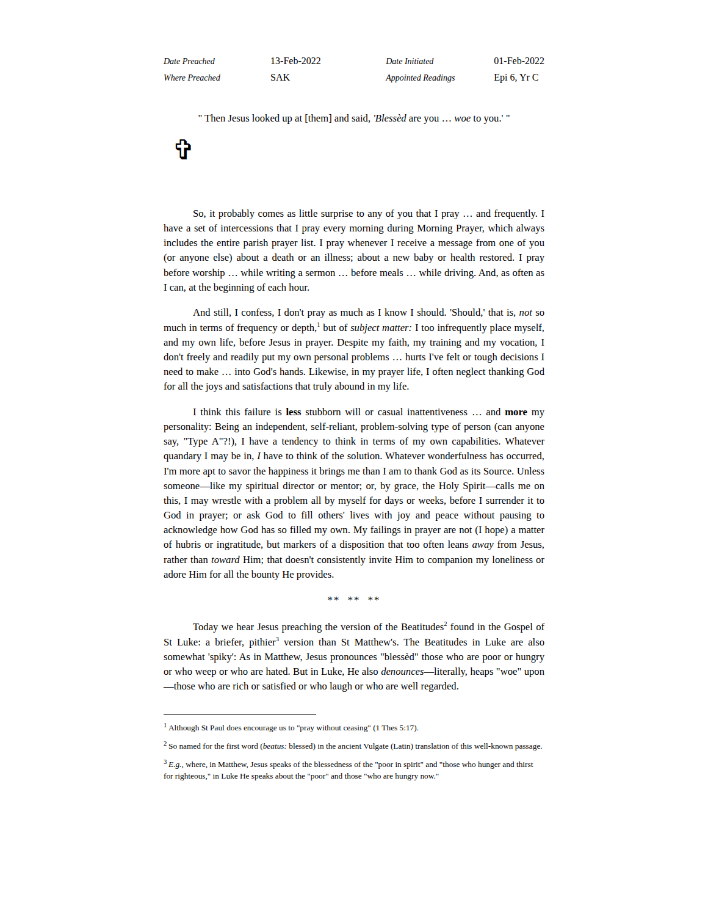| Date Preached | 13-Feb-2022 | Date Initiated | 01-Feb-2022 |
| Where Preached | SAK | Appointed Readings | Epi 6, Yr C |
" Then Jesus looked up at [them] and said, 'Blessèd are you … woe to you.' "
✞
So, it probably comes as little surprise to any of you that I pray … and frequently. I have a set of intercessions that I pray every morning during Morning Prayer, which always includes the entire parish prayer list. I pray whenever I receive a message from one of you (or anyone else) about a death or an illness; about a new baby or health restored. I pray before worship … while writing a sermon … before meals … while driving. And, as often as I can, at the beginning of each hour.
And still, I confess, I don't pray as much as I know I should. 'Should,' that is, not so much in terms of frequency or depth,1 but of subject matter: I too infrequently place myself, and my own life, before Jesus in prayer. Despite my faith, my training and my vocation, I don't freely and readily put my own personal problems … hurts I've felt or tough decisions I need to make … into God's hands. Likewise, in my prayer life, I often neglect thanking God for all the joys and satisfactions that truly abound in my life.
I think this failure is less stubborn will or casual inattentiveness … and more my personality: Being an independent, self-reliant, problem-solving type of person (can anyone say, "Type A"?!), I have a tendency to think in terms of my own capabilities. Whatever quandary I may be in, I have to think of the solution. Whatever wonderfulness has occurred, I'm more apt to savor the happiness it brings me than I am to thank God as its Source. Unless someone—like my spiritual director or mentor; or, by grace, the Holy Spirit—calls me on this, I may wrestle with a problem all by myself for days or weeks, before I surrender it to God in prayer; or ask God to fill others' lives with joy and peace without pausing to acknowledge how God has so filled my own. My failings in prayer are not (I hope) a matter of hubris or ingratitude, but markers of a disposition that too often leans away from Jesus, rather than toward Him; that doesn't consistently invite Him to companion my loneliness or adore Him for all the bounty He provides.
** ** **
Today we hear Jesus preaching the version of the Beatitudes2 found in the Gospel of St Luke: a briefer, pithier3 version than St Matthew's. The Beatitudes in Luke are also somewhat 'spiky': As in Matthew, Jesus pronounces "blessèd" those who are poor or hungry or who weep or who are hated. But in Luke, He also denounces—literally, heaps "woe" upon—those who are rich or satisfied or who laugh or who are well regarded.
1 Although St Paul does encourage us to "pray without ceasing" (1 Thes 5:17).
2 So named for the first word (beatus: blessed) in the ancient Vulgate (Latin) translation of this well-known passage.
3 E.g., where, in Matthew, Jesus speaks of the blessedness of the "poor in spirit" and "those who hunger and thirst for righteous," in Luke He speaks about the "poor" and those "who are hungry now."